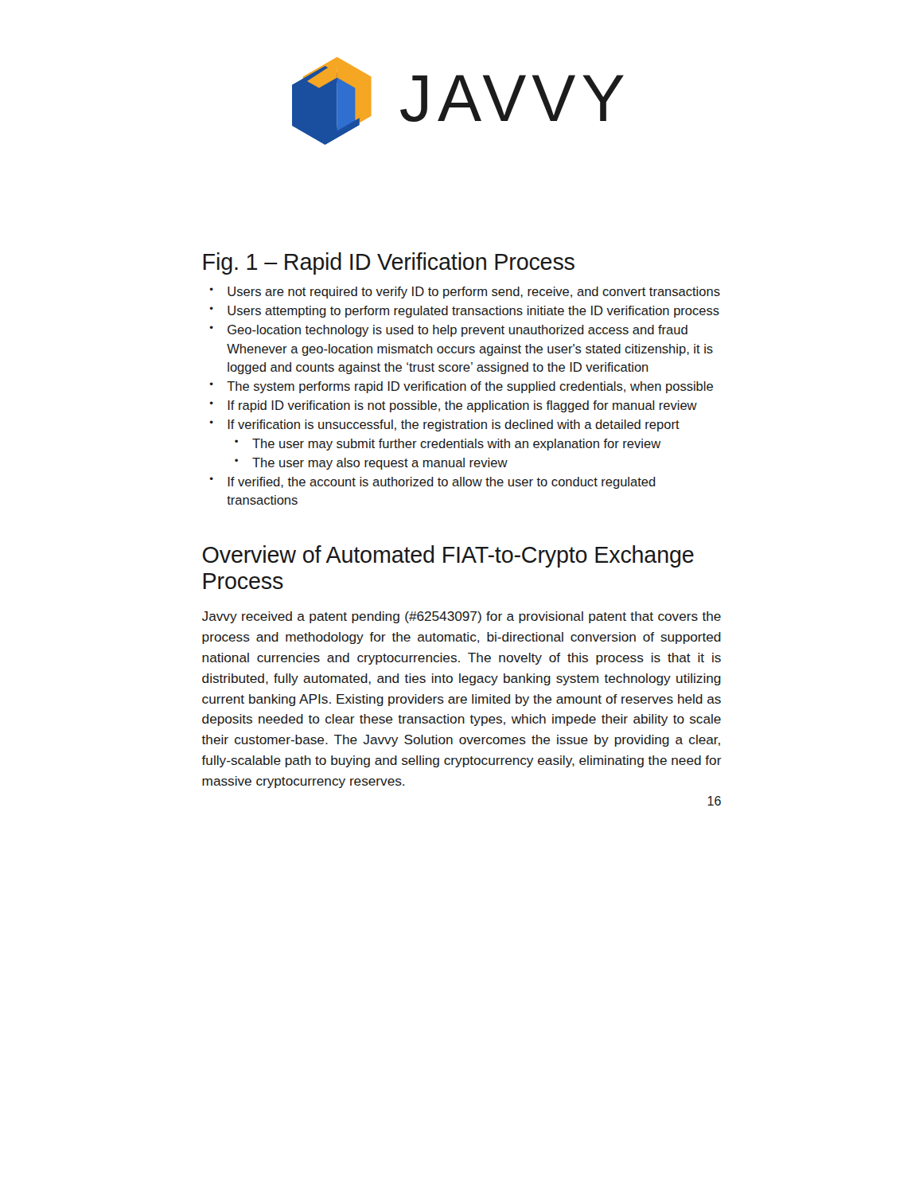JAVVY
Fig. 1 – Rapid ID Verification Process
Users are not required to verify ID to perform send, receive, and convert transactions
Users attempting to perform regulated transactions initiate the ID verification process
Geo-location technology is used to help prevent unauthorized access and fraudWhenever a geo-location mismatch occurs against the user's stated citizenship, it is logged and counts against the ‘trust score’ assigned to the ID verification
The system performs rapid ID verification of the supplied credentials, when possible
If rapid ID verification is not possible, the application is flagged for manual review
If verification is unsuccessful, the registration is declined with a detailed report
The user may submit further credentials with an explanation for review
The user may also request a manual review
If verified, the account is authorized to allow the user to conduct regulated transactions
Overview of Automated FIAT-to-Crypto Exchange Process
Javvy received a patent pending (#62543097) for a provisional patent that covers the process and methodology for the automatic, bi-directional conversion of supported national currencies and cryptocurrencies. The novelty of this process is that it is distributed, fully automated, and ties into legacy banking system technology utilizing current banking APIs. Existing providers are limited by the amount of reserves held as deposits needed to clear these transaction types, which impede their ability to scale their customer-base. The Javvy Solution overcomes the issue by providing a clear, fully-scalable path to buying and selling cryptocurrency easily, eliminating the need for massive cryptocurrency reserves.
16